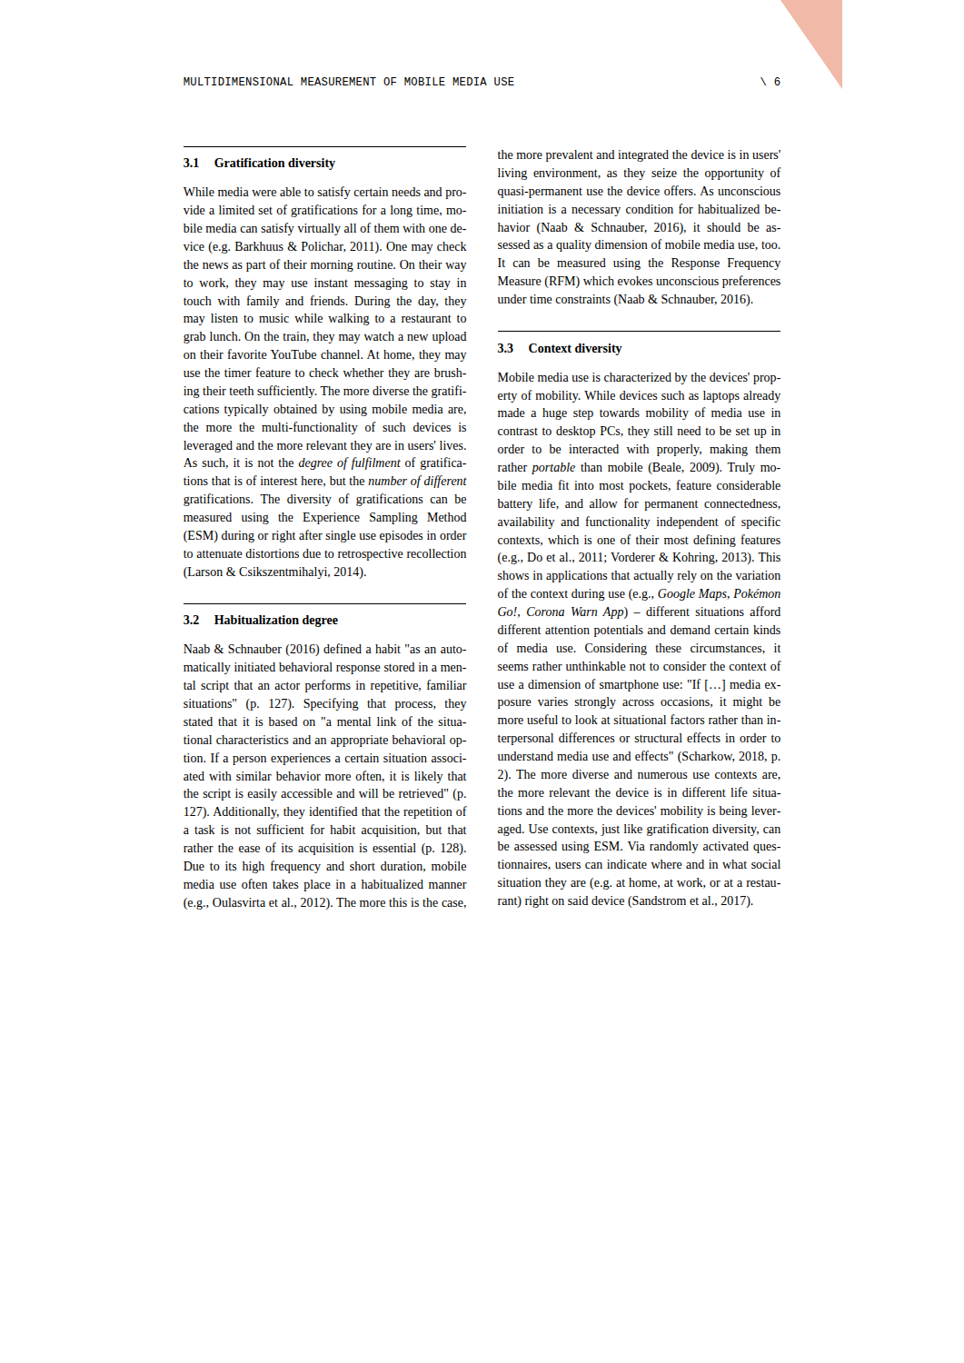Multidimensional Measurement of Mobile Media Use
\ 6
3.1 Gratification diversity
While media were able to satisfy certain needs and provide a limited set of gratifications for a long time, mobile media can satisfy virtually all of them with one device (e.g. Barkhuus & Polichar, 2011). One may check the news as part of their morning routine. On their way to work, they may use instant messaging to stay in touch with family and friends. During the day, they may listen to music while walking to a restaurant to grab lunch. On the train, they may watch a new upload on their favorite YouTube channel. At home, they may use the timer feature to check whether they are brushing their teeth sufficiently. The more diverse the gratifications typically obtained by using mobile media are, the more the multi-functionality of such devices is leveraged and the more relevant they are in users' lives. As such, it is not the degree of fulfilment of gratifications that is of interest here, but the number of different gratifications. The diversity of gratifications can be measured using the Experience Sampling Method (ESM) during or right after single use episodes in order to attenuate distortions due to retrospective recollection (Larson & Csikszentmihalyi, 2014).
3.2 Habitualization degree
Naab & Schnauber (2016) defined a habit "as an automatically initiated behavioral response stored in a mental script that an actor performs in repetitive, familiar situations" (p. 127). Specifying that process, they stated that it is based on "a mental link of the situational characteristics and an appropriate behavioral option. If a person experiences a certain situation associated with similar behavior more often, it is likely that the script is easily accessible and will be retrieved" (p. 127). Additionally, they identified that the repetition of a task is not sufficient for habit acquisition, but that rather the ease of its acquisition is essential (p. 128). Due to its high frequency and short duration, mobile media use often takes place in a habitualized manner (e.g., Oulasvirta et al., 2012). The more this is the case, the more prevalent and integrated the device is in users' living environment, as they seize the opportunity of quasi-permanent use the device offers. As unconscious initiation is a necessary condition for habitualized behavior (Naab & Schnauber, 2016), it should be assessed as a quality dimension of mobile media use, too. It can be measured using the Response Frequency Measure (RFM) which evokes unconscious preferences under time constraints (Naab & Schnauber, 2016).
3.3 Context diversity
Mobile media use is characterized by the devices' property of mobility. While devices such as laptops already made a huge step towards mobility of media use in contrast to desktop PCs, they still need to be set up in order to be interacted with properly, making them rather portable than mobile (Beale, 2009). Truly mobile media fit into most pockets, feature considerable battery life, and allow for permanent connectedness, availability and functionality independent of specific contexts, which is one of their most defining features (e.g., Do et al., 2011; Vorderer & Kohring, 2013). This shows in applications that actually rely on the variation of the context during use (e.g., Google Maps, Pokémon Go!, Corona Warn App) – different situations afford different attention potentials and demand certain kinds of media use. Considering these circumstances, it seems rather unthinkable not to consider the context of use a dimension of smartphone use: "If […] media exposure varies strongly across occasions, it might be more useful to look at situational factors rather than interpersonal differences or structural effects in order to understand media use and effects" (Scharkow, 2018, p. 2). The more diverse and numerous use contexts are, the more relevant the device is in different life situations and the more the devices' mobility is being leveraged. Use contexts, just like gratification diversity, can be assessed using ESM. Via randomly activated questionnaires, users can indicate where and in what social situation they are (e.g. at home, at work, or at a restaurant) right on said device (Sandstrom et al., 2017).